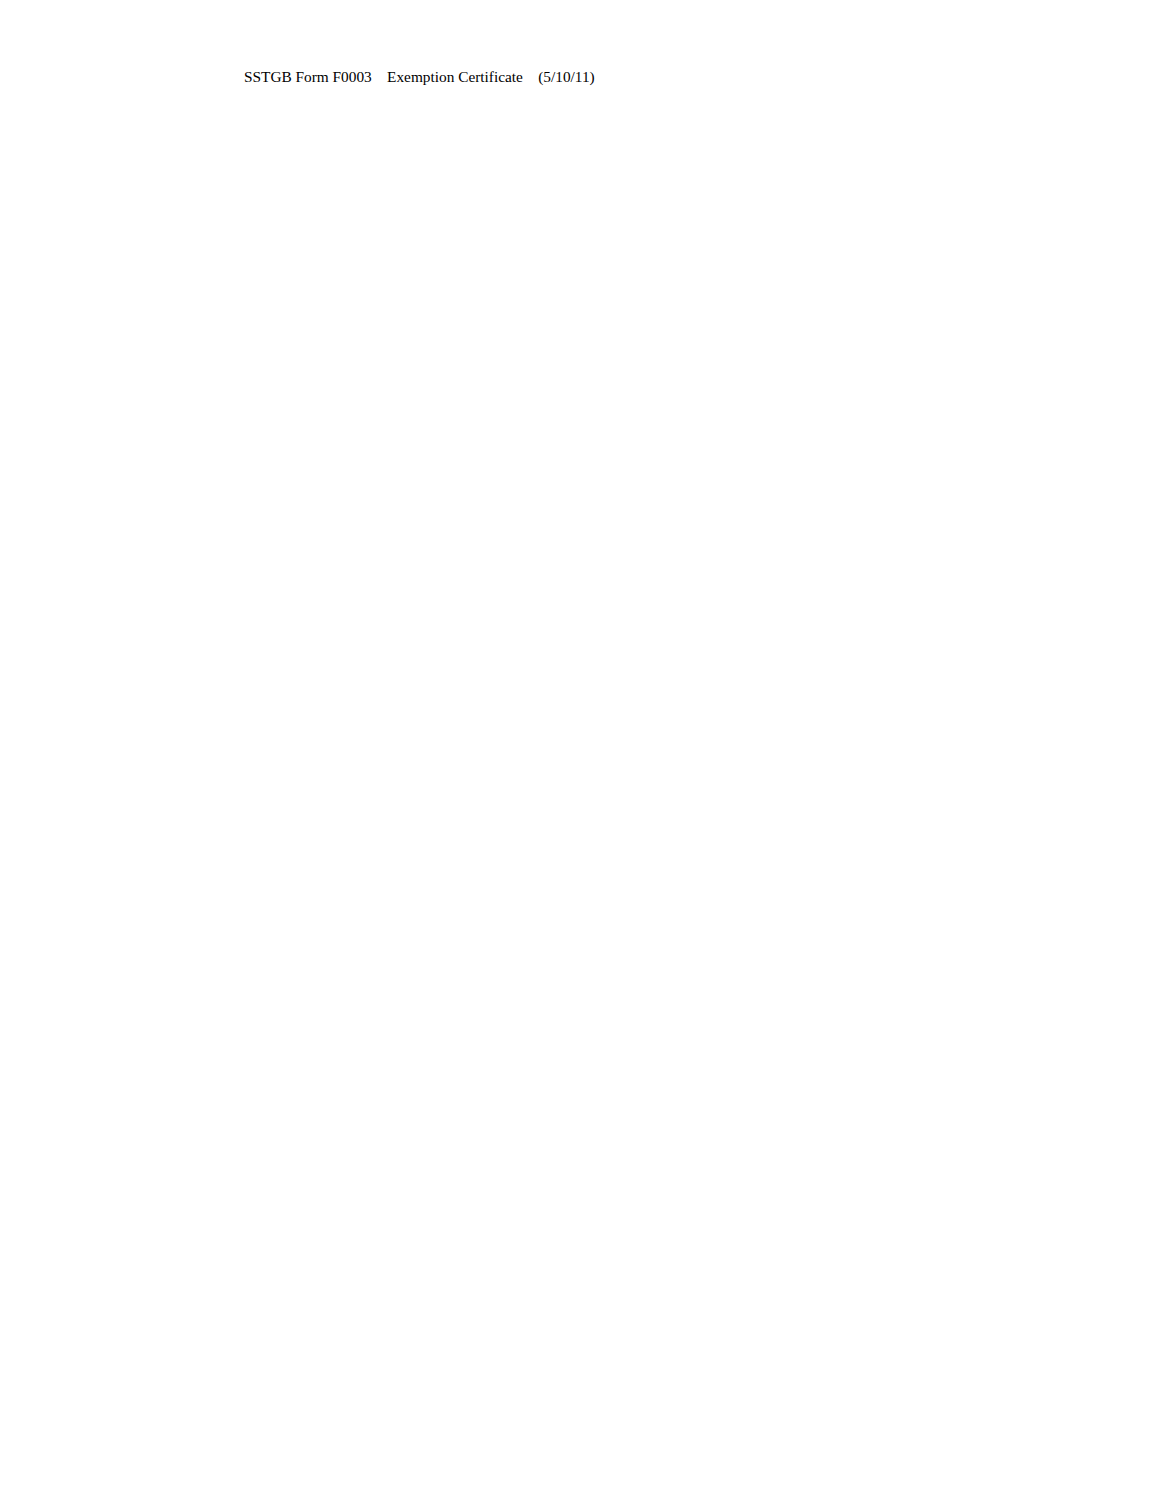SSTGB Form F0003 Exemption Certificate (5/10/11)